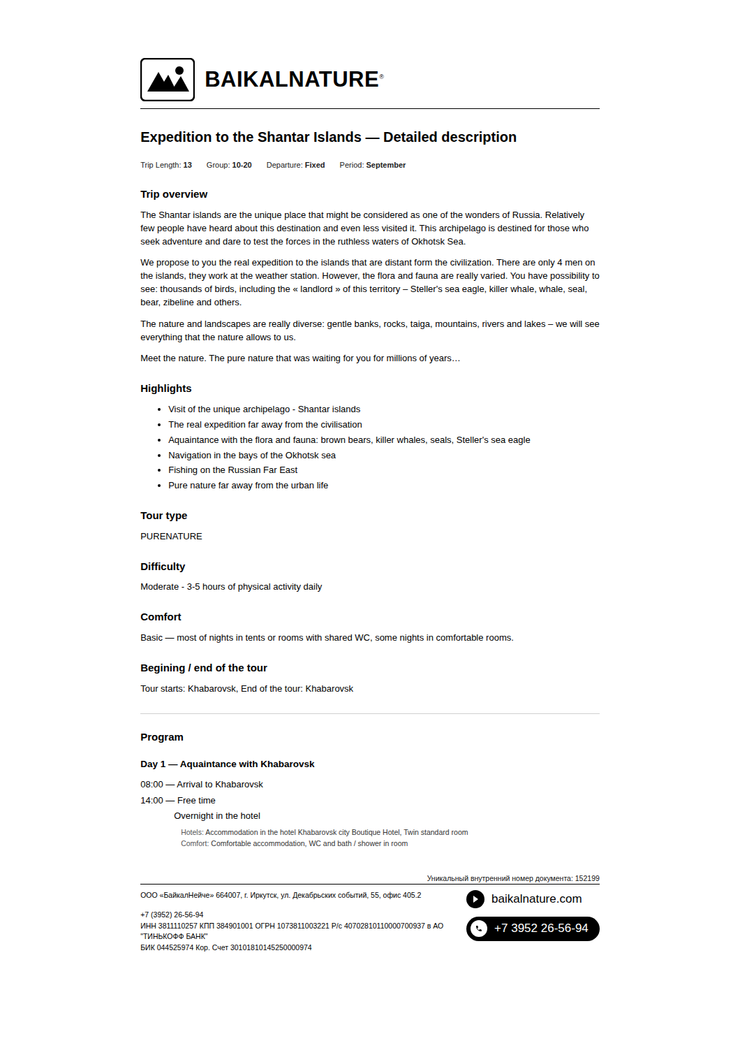BAIKALNATURE®
Expedition to the Shantar Islands — Detailed description
Trip Length: 13 Group: 10-20 Departure: Fixed Period: September
Trip overview
The Shantar islands are the unique place that might be considered as one of the wonders of Russia. Relatively few people have heard about this destination and even less visited it. This archipelago is destined for those who seek adventure and dare to test the forces in the ruthless waters of Okhotsk Sea.
We propose to you the real expedition to the islands that are distant form the civilization. There are only 4 men on the islands, they work at the weather station. However, the flora and fauna are really varied. You have possibility to see: thousands of birds, including the « landlord » of this territory – Steller's sea eagle, killer whale, whale, seal, bear, zibeline and others.
The nature and landscapes are really diverse: gentle banks, rocks, taiga, mountains, rivers and lakes – we will see everything that the nature allows to us.
Meet the nature. The pure nature that was waiting for you for millions of years…
Highlights
Visit of the unique archipelago - Shantar islands
The real expedition far away from the civilisation
Aquaintance with the flora and fauna: brown bears, killer whales, seals, Steller's sea eagle
Navigation in the bays of the Okhotsk sea
Fishing on the Russian Far East
Pure nature far away from the urban life
Tour type
PURENATURE
Difficulty
Moderate - 3-5 hours of physical activity daily
Comfort
Basic — most of nights in tents or rooms with shared WC, some nights in comfortable rooms.
Begining / end of the tour
Tour starts: Khabarovsk, End of the tour: Khabarovsk
Program
Day 1 — Aquaintance with Khabarovsk
08:00 — Arrival to Khabarovsk
14:00 — Free time
Overnight in the hotel
Hotels: Accommodation in the hotel Khabarovsk city Boutique Hotel, Twin standard room
Comfort: Comfortable accommodation, WC and bath / shower in room
Уникальный внутренний номер документа: 152199
ООО «БайкалНейче» 664007, г. Иркутск, ул. Декабрьских событий, 55, офис 405.2
+7 (3952) 26-56-94
ИНН 3811110257 КПП 384901001 ОГРН 1073811003221 Р/с 40702810110000700937 в АО "ТИНЬКОФФ БАНК"
БИК 044525974 Кор. Счет 30101810145250000974
baikalnature.com
+7 3952 26-56-94